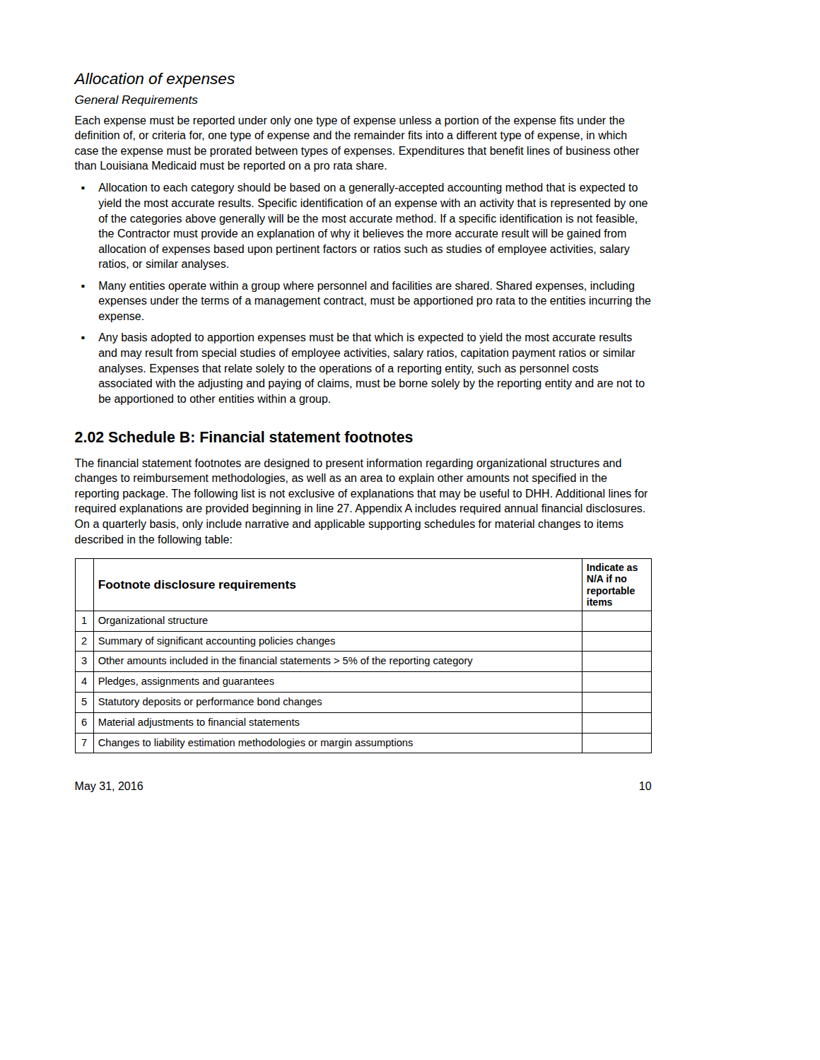Allocation of expenses
General Requirements
Each expense must be reported under only one type of expense unless a portion of the expense fits under the definition of, or criteria for, one type of expense and the remainder fits into a different type of expense, in which case the expense must be prorated between types of expenses. Expenditures that benefit lines of business other than Louisiana Medicaid must be reported on a pro rata share.
Allocation to each category should be based on a generally-accepted accounting method that is expected to yield the most accurate results. Specific identification of an expense with an activity that is represented by one of the categories above generally will be the most accurate method. If a specific identification is not feasible, the Contractor must provide an explanation of why it believes the more accurate result will be gained from allocation of expenses based upon pertinent factors or ratios such as studies of employee activities, salary ratios, or similar analyses.
Many entities operate within a group where personnel and facilities are shared. Shared expenses, including expenses under the terms of a management contract, must be apportioned pro rata to the entities incurring the expense.
Any basis adopted to apportion expenses must be that which is expected to yield the most accurate results and may result from special studies of employee activities, salary ratios, capitation payment ratios or similar analyses. Expenses that relate solely to the operations of a reporting entity, such as personnel costs associated with the adjusting and paying of claims, must be borne solely by the reporting entity and are not to be apportioned to other entities within a group.
2.02 Schedule B: Financial statement footnotes
The financial statement footnotes are designed to present information regarding organizational structures and changes to reimbursement methodologies, as well as an area to explain other amounts not specified in the reporting package. The following list is not exclusive of explanations that may be useful to DHH. Additional lines for required explanations are provided beginning in line 27. Appendix A includes required annual financial disclosures. On a quarterly basis, only include narrative and applicable supporting schedules for material changes to items described in the following table:
| | Footnote disclosure requirements | Indicate as N/A if no reportable items |
| --- | --- | --- |
| 1 | Organizational structure | |
| 2 | Summary of significant accounting policies changes | |
| 3 | Other amounts included in the financial statements > 5% of the reporting category | |
| 4 | Pledges, assignments and guarantees | |
| 5 | Statutory deposits or performance bond changes | |
| 6 | Material adjustments to financial statements | |
| 7 | Changes to liability estimation methodologies or margin assumptions | |
May 31, 2016 10